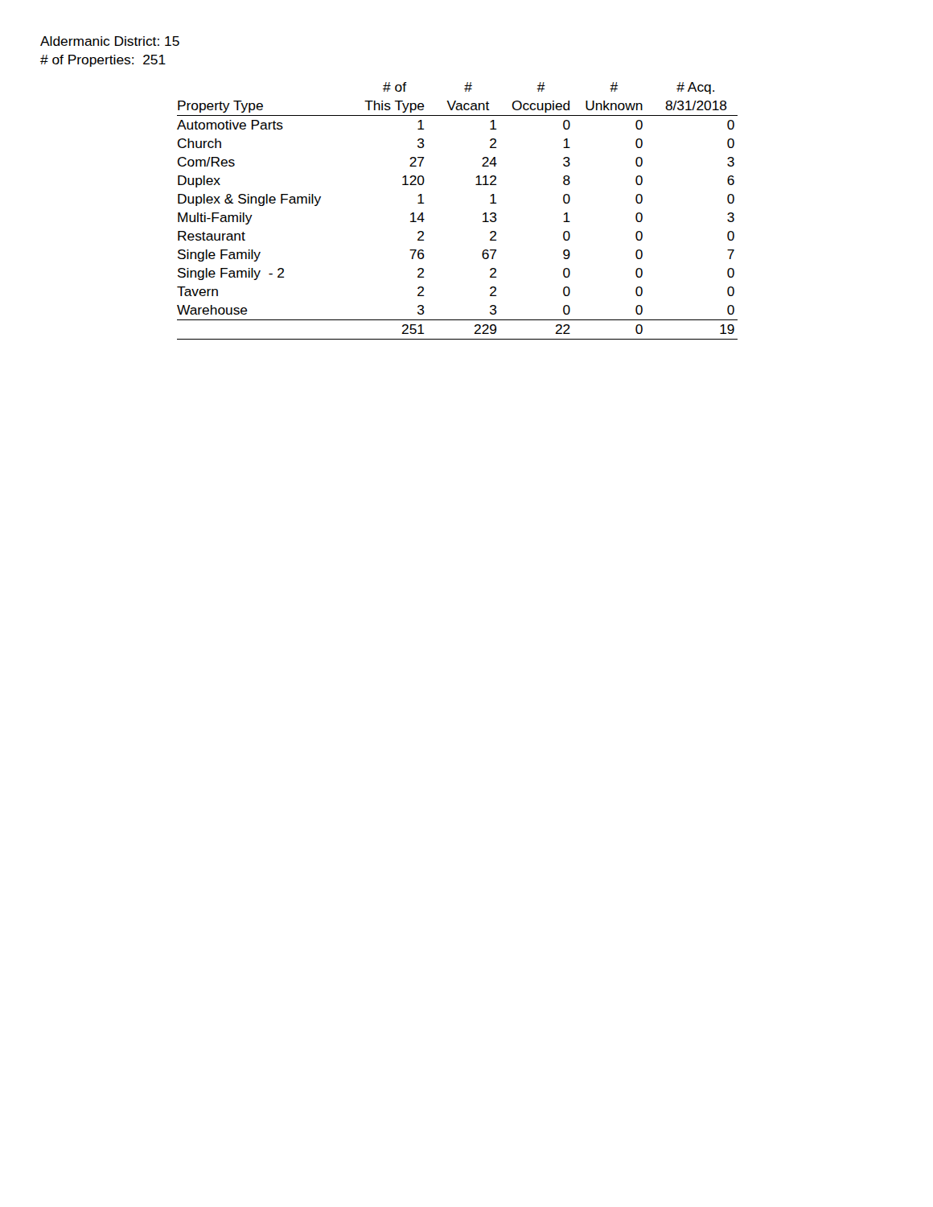Aldermanic District: 15
# of Properties: 251
| | # of | # | # | # | # Acq. |
| --- | --- | --- | --- | --- | --- |
| Property Type | This Type | Vacant | Occupied | Unknown | 8/31/2018 |
| Automotive Parts | 1 | 1 | 0 | 0 | 0 |
| Church | 3 | 2 | 1 | 0 | 0 |
| Com/Res | 27 | 24 | 3 | 0 | 3 |
| Duplex | 120 | 112 | 8 | 0 | 6 |
| Duplex & Single Family | 1 | 1 | 0 | 0 | 0 |
| Multi-Family | 14 | 13 | 1 | 0 | 3 |
| Restaurant | 2 | 2 | 0 | 0 | 0 |
| Single Family | 76 | 67 | 9 | 0 | 7 |
| Single Family - 2 | 2 | 2 | 0 | 0 | 0 |
| Tavern | 2 | 2 | 0 | 0 | 0 |
| Warehouse | 3 | 3 | 0 | 0 | 0 |
| | 251 | 229 | 22 | 0 | 19 |